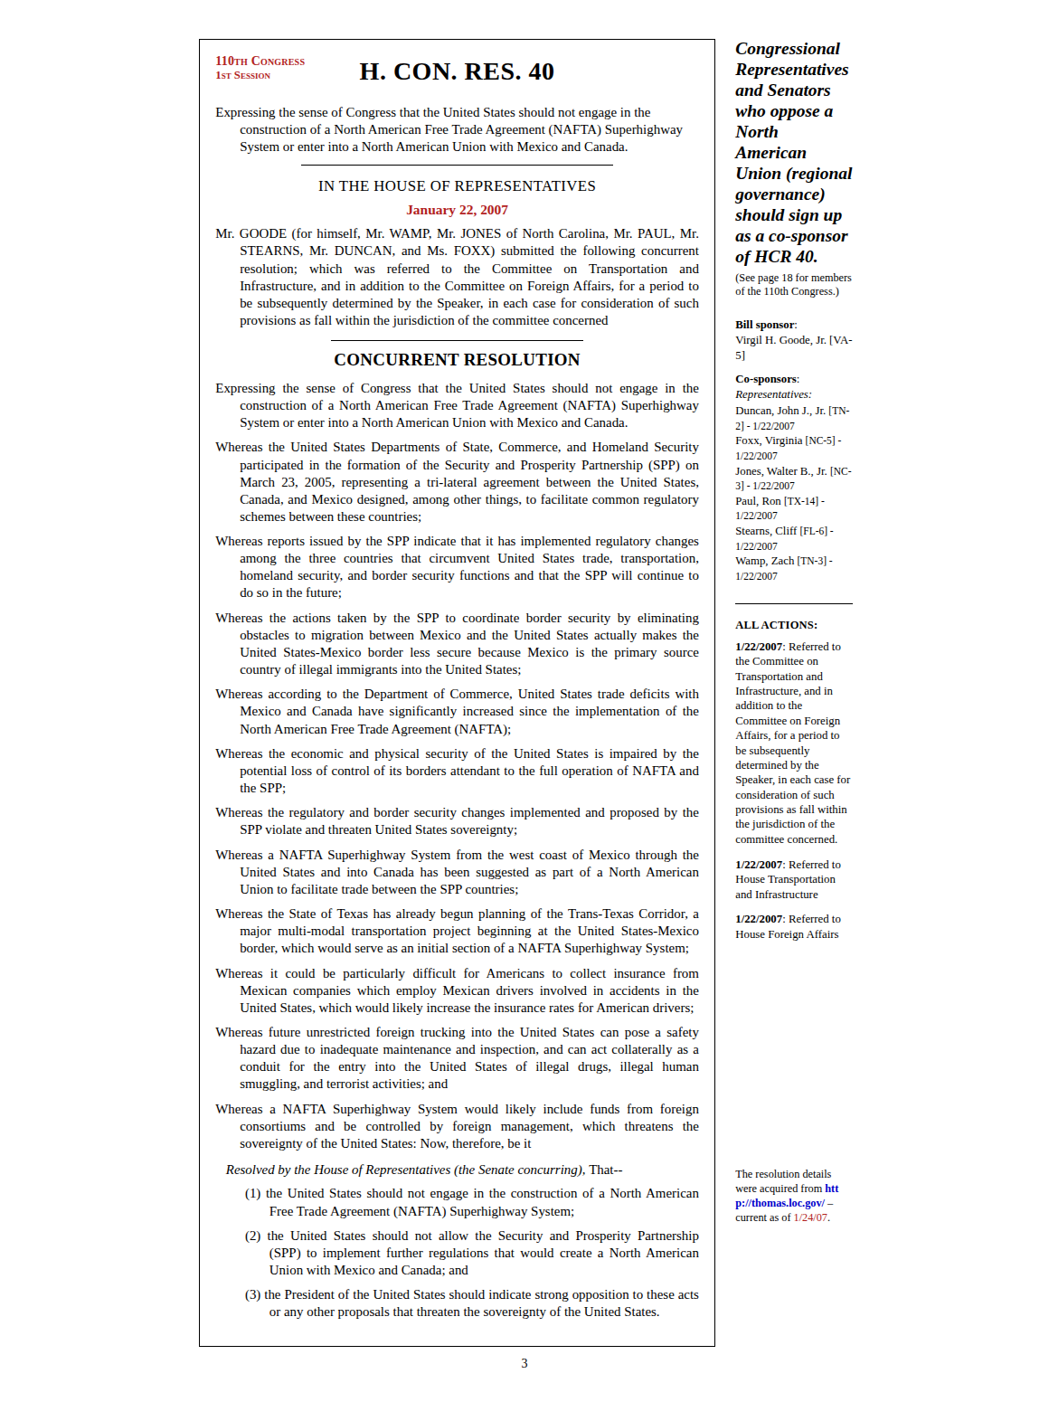110th Congress
1st Session
H. CON. RES. 40
Expressing the sense of Congress that the United States should not engage in the construction of a North American Free Trade Agreement (NAFTA) Superhighway System or enter into a North American Union with Mexico and Canada.
IN THE HOUSE OF REPRESENTATIVES
January 22, 2007
Mr. GOODE (for himself, Mr. WAMP, Mr. JONES of North Carolina, Mr. PAUL, Mr. STEARNS, Mr. DUNCAN, and Ms. FOXX) submitted the following concurrent resolution; which was referred to the Committee on Transportation and Infrastructure, and in addition to the Committee on Foreign Affairs, for a period to be subsequently determined by the Speaker, in each case for consideration of such provisions as fall within the jurisdiction of the committee concerned
CONCURRENT RESOLUTION
Expressing the sense of Congress that the United States should not engage in the construction of a North American Free Trade Agreement (NAFTA) Superhighway System or enter into a North American Union with Mexico and Canada.
Whereas the United States Departments of State, Commerce, and Homeland Security participated in the formation of the Security and Prosperity Partnership (SPP) on March 23, 2005, representing a tri-lateral agreement between the United States, Canada, and Mexico designed, among other things, to facilitate common regulatory schemes between these countries;
Whereas reports issued by the SPP indicate that it has implemented regulatory changes among the three countries that circumvent United States trade, transportation, homeland security, and border security functions and that the SPP will continue to do so in the future;
Whereas the actions taken by the SPP to coordinate border security by eliminating obstacles to migration between Mexico and the United States actually makes the United States-Mexico border less secure because Mexico is the primary source country of illegal immigrants into the United States;
Whereas according to the Department of Commerce, United States trade deficits with Mexico and Canada have significantly increased since the implementation of the North American Free Trade Agreement (NAFTA);
Whereas the economic and physical security of the United States is impaired by the potential loss of control of its borders attendant to the full operation of NAFTA and the SPP;
Whereas the regulatory and border security changes implemented and proposed by the SPP violate and threaten United States sovereignty;
Whereas a NAFTA Superhighway System from the west coast of Mexico through the United States and into Canada has been suggested as part of a North American Union to facilitate trade between the SPP countries;
Whereas the State of Texas has already begun planning of the Trans-Texas Corridor, a major multi-modal transportation project beginning at the United States-Mexico border, which would serve as an initial section of a NAFTA Superhighway System;
Whereas it could be particularly difficult for Americans to collect insurance from Mexican companies which employ Mexican drivers involved in accidents in the United States, which would likely increase the insurance rates for American drivers;
Whereas future unrestricted foreign trucking into the United States can pose a safety hazard due to inadequate maintenance and inspection, and can act collaterally as a conduit for the entry into the United States of illegal drugs, illegal human smuggling, and terrorist activities; and
Whereas a NAFTA Superhighway System would likely include funds from foreign consortiums and be controlled by foreign management, which threatens the sovereignty of the United States: Now, therefore, be it
Resolved by the House of Representatives (the Senate concurring), That--
(1) the United States should not engage in the construction of a North American Free Trade Agreement (NAFTA) Superhighway System;
(2) the United States should not allow the Security and Prosperity Partnership (SPP) to implement further regulations that would create a North American Union with Mexico and Canada; and
(3) the President of the United States should indicate strong opposition to these acts or any other proposals that threaten the sovereignty of the United States.
Congressional Representatives and Senators who oppose a North American Union (regional governance) should sign up as a co-sponsor of HCR 40.
(See page 18 for members of the 110th Congress.)
Bill sponsor:
Virgil H. Goode, Jr. [VA-5]
Co-sponsors:
Representatives:
Duncan, John J., Jr. [TN-2] - 1/22/2007
Foxx, Virginia [NC-5] - 1/22/2007
Jones, Walter B., Jr. [NC-3] - 1/22/2007
Paul, Ron [TX-14] - 1/22/2007
Stearns, Cliff [FL-6] - 1/22/2007
Wamp, Zach [TN-3] - 1/22/2007
ALL ACTIONS:
1/22/2007: Referred to the Committee on Transportation and Infrastructure, and in addition to the Committee on Foreign Affairs, for a period to be subsequently determined by the Speaker, in each case for consideration of such provisions as fall within the jurisdiction of the committee concerned.
1/22/2007: Referred to House Transportation and Infrastructure
1/22/2007: Referred to House Foreign Affairs
The resolution details were acquired from http://thomas.loc.gov/ – current as of 1/24/07.
3